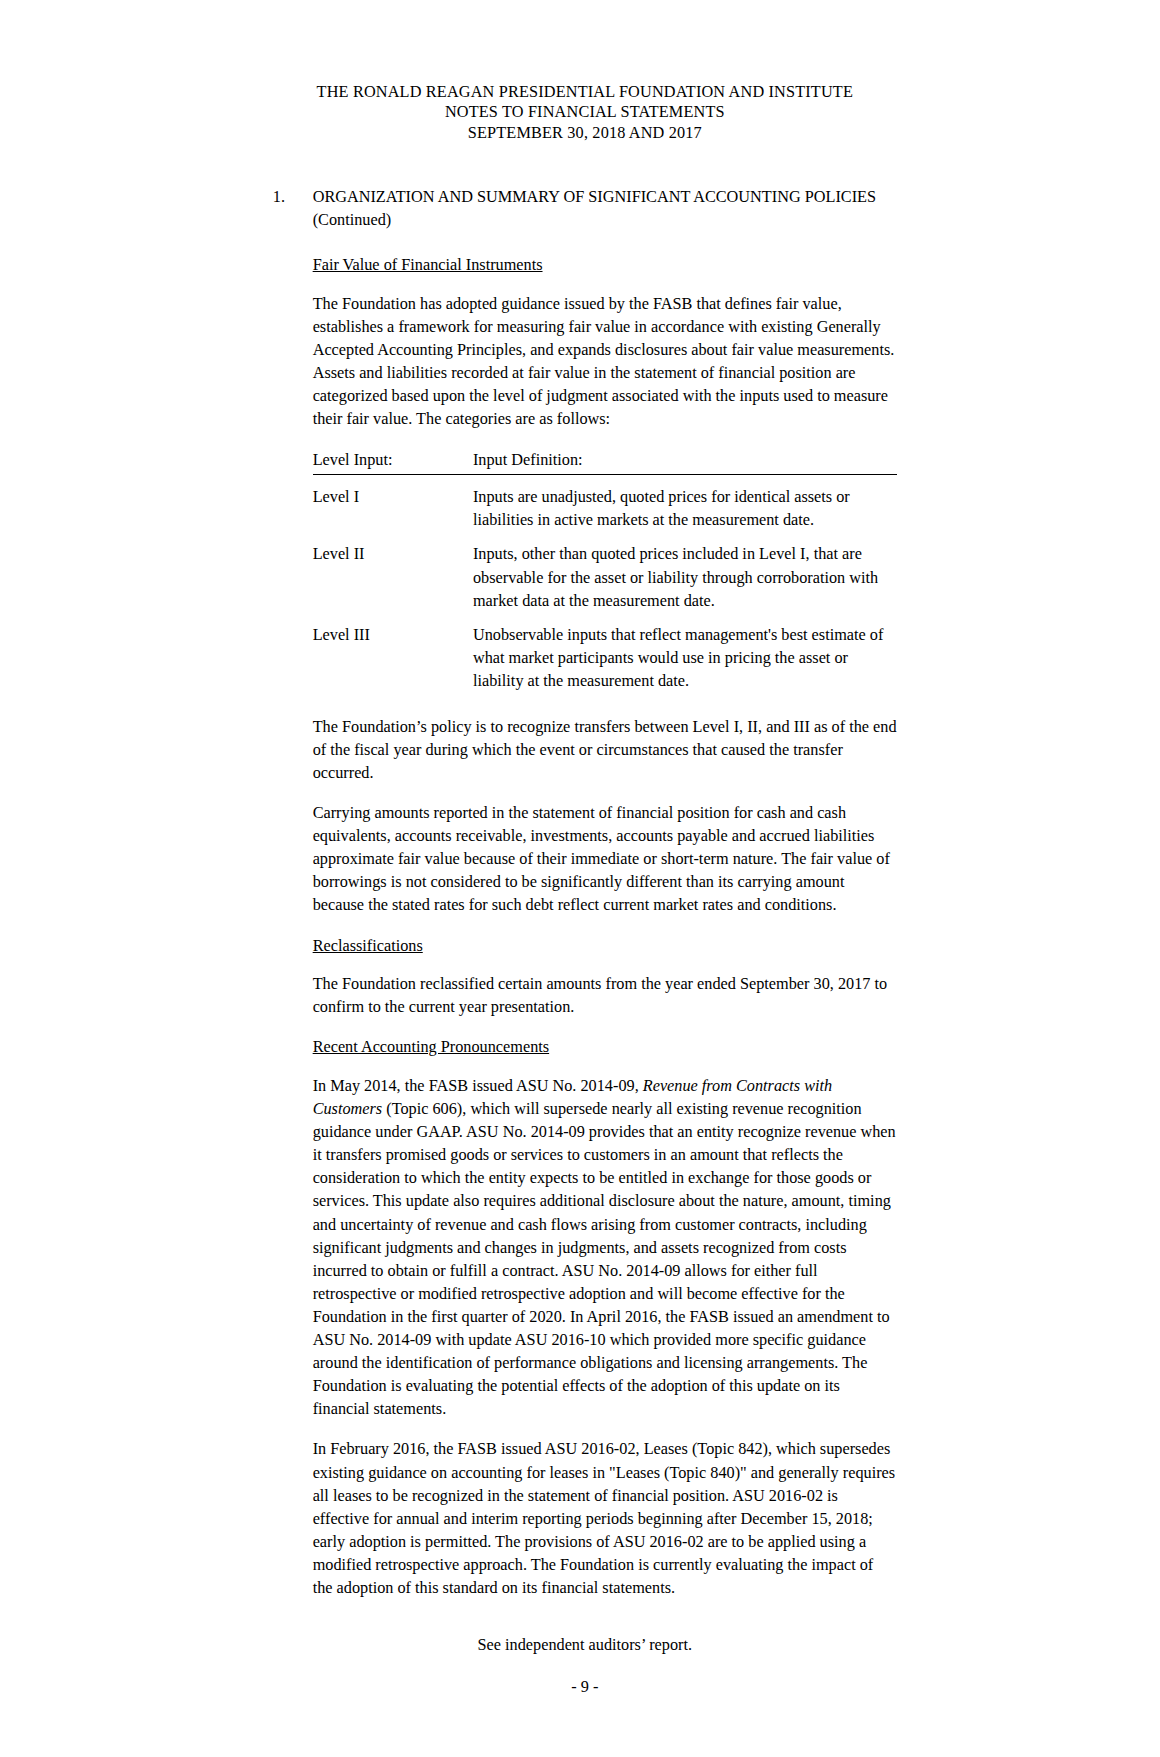THE RONALD REAGAN PRESIDENTIAL FOUNDATION AND INSTITUTE
NOTES TO FINANCIAL STATEMENTS
SEPTEMBER 30, 2018 AND 2017
1. ORGANIZATION AND SUMMARY OF SIGNIFICANT ACCOUNTING POLICIES (Continued)
Fair Value of Financial Instruments
The Foundation has adopted guidance issued by the FASB that defines fair value, establishes a framework for measuring fair value in accordance with existing Generally Accepted Accounting Principles, and expands disclosures about fair value measurements. Assets and liabilities recorded at fair value in the statement of financial position are categorized based upon the level of judgment associated with the inputs used to measure their fair value. The categories are as follows:
| Level Input: | Input Definition: |
| --- | --- |
| Level I | Inputs are unadjusted, quoted prices for identical assets or liabilities in active markets at the measurement date. |
| Level II | Inputs, other than quoted prices included in Level I, that are observable for the asset or liability through corroboration with market data at the measurement date. |
| Level III | Unobservable inputs that reflect management's best estimate of what market participants would use in pricing the asset or liability at the measurement date. |
The Foundation’s policy is to recognize transfers between Level I, II, and III as of the end of the fiscal year during which the event or circumstances that caused the transfer occurred.
Carrying amounts reported in the statement of financial position for cash and cash equivalents, accounts receivable, investments, accounts payable and accrued liabilities approximate fair value because of their immediate or short-term nature. The fair value of borrowings is not considered to be significantly different than its carrying amount because the stated rates for such debt reflect current market rates and conditions.
Reclassifications
The Foundation reclassified certain amounts from the year ended September 30, 2017 to confirm to the current year presentation.
Recent Accounting Pronouncements
In May 2014, the FASB issued ASU No. 2014-09, Revenue from Contracts with Customers (Topic 606), which will supersede nearly all existing revenue recognition guidance under GAAP. ASU No. 2014-09 provides that an entity recognize revenue when it transfers promised goods or services to customers in an amount that reflects the consideration to which the entity expects to be entitled in exchange for those goods or services. This update also requires additional disclosure about the nature, amount, timing and uncertainty of revenue and cash flows arising from customer contracts, including significant judgments and changes in judgments, and assets recognized from costs incurred to obtain or fulfill a contract. ASU No. 2014-09 allows for either full retrospective or modified retrospective adoption and will become effective for the Foundation in the first quarter of 2020. In April 2016, the FASB issued an amendment to ASU No. 2014-09 with update ASU 2016-10 which provided more specific guidance around the identification of performance obligations and licensing arrangements. The Foundation is evaluating the potential effects of the adoption of this update on its financial statements.
In February 2016, the FASB issued ASU 2016-02, Leases (Topic 842), which supersedes existing guidance on accounting for leases in "Leases (Topic 840)" and generally requires all leases to be recognized in the statement of financial position. ASU 2016-02 is effective for annual and interim reporting periods beginning after December 15, 2018; early adoption is permitted. The provisions of ASU 2016-02 are to be applied using a modified retrospective approach. The Foundation is currently evaluating the impact of the adoption of this standard on its financial statements.
See independent auditors’ report.
- 9 -